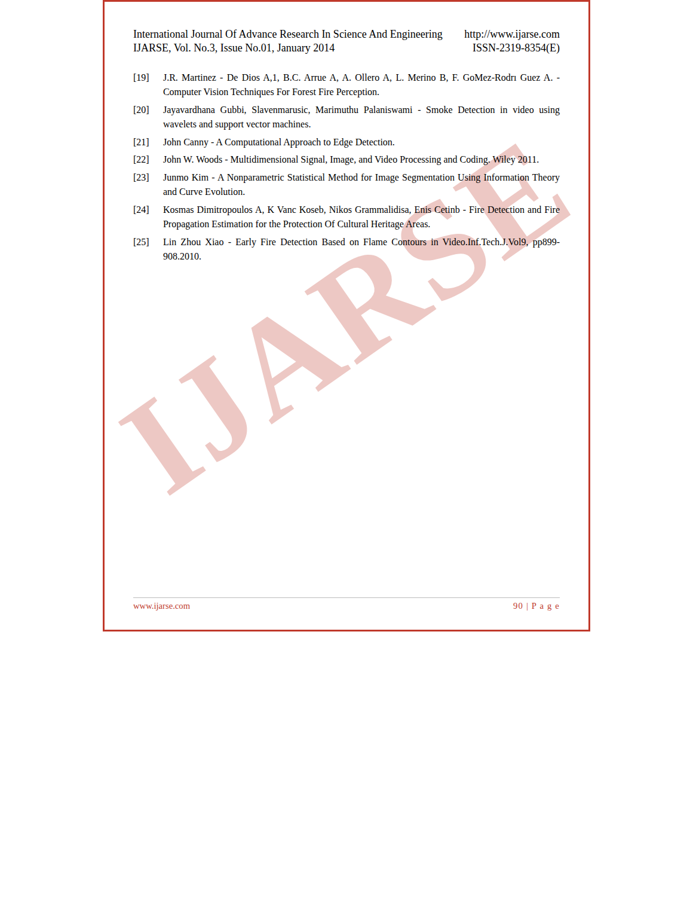IJARSE
International Journal Of Advance Research In Science And Engineering
http://www.ijarse.com
IJARSE, Vol. No.3, Issue No.01, January 2014
ISSN-2319-8354(E)
[19] J.R. Martinez - De Dios A,1, B.C. Arrue A, A. Ollero A, L. Merino B, F. GoMez-Rodrı Guez A. - Computer Vision Techniques For Forest Fire Perception.
[20] Jayavardhana Gubbi, Slavenmarusic, Marimuthu Palaniswami - Smoke Detection in video using wavelets and support vector machines.
[21] John Canny - A Computational Approach to Edge Detection.
[22] John W. Woods - Multidimensional Signal, Image, and Video Processing and Coding. Wiley 2011.
[23] Junmo Kim - A Nonparametric Statistical Method for Image Segmentation Using Information Theory and Curve Evolution.
[24] Kosmas Dimitropoulos A, K Vanc Koseb, Nikos Grammalidisa, Enis Cetinb - Fire Detection and Fire Propagation Estimation for the Protection Of Cultural Heritage Areas.
[25] Lin Zhou Xiao - Early Fire Detection Based on Flame Contours in Video.Inf.Tech.J.Vol9, pp899-908.2010.
www.ijarse.com
90 | P a g e